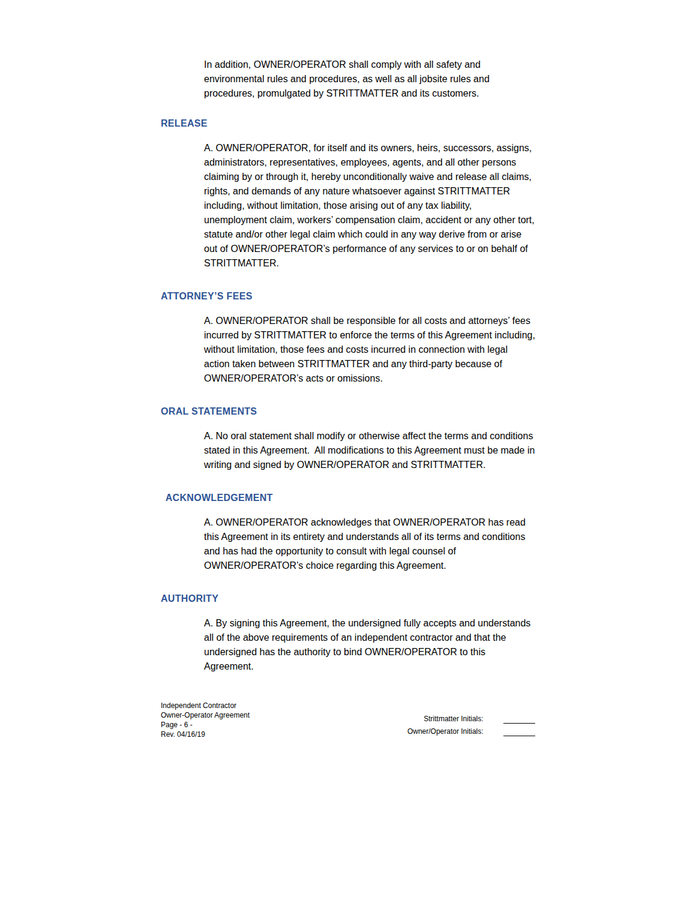In addition, OWNER/OPERATOR shall comply with all safety and environmental rules and procedures, as well as all jobsite rules and procedures, promulgated by STRITTMATTER and its customers.
RELEASE
A. OWNER/OPERATOR, for itself and its owners, heirs, successors, assigns, administrators, representatives, employees, agents, and all other persons claiming by or through it, hereby unconditionally waive and release all claims, rights, and demands of any nature whatsoever against STRITTMATTER including, without limitation, those arising out of any tax liability, unemployment claim, workers’ compensation claim, accident or any other tort, statute and/or other legal claim which could in any way derive from or arise out of OWNER/OPERATOR’s performance of any services to or on behalf of STRITTMATTER.
ATTORNEY’S FEES
A. OWNER/OPERATOR shall be responsible for all costs and attorneys’ fees incurred by STRITTMATTER to enforce the terms of this Agreement including, without limitation, those fees and costs incurred in connection with legal action taken between STRITTMATTER and any third-party because of OWNER/OPERATOR’s acts or omissions.
ORAL STATEMENTS
A. No oral statement shall modify or otherwise affect the terms and conditions stated in this Agreement. All modifications to this Agreement must be made in writing and signed by OWNER/OPERATOR and STRITTMATTER.
ACKNOWLEDGEMENT
A. OWNER/OPERATOR acknowledges that OWNER/OPERATOR has read this Agreement in its entirety and understands all of its terms and conditions and has had the opportunity to consult with legal counsel of OWNER/OPERATOR’s choice regarding this Agreement.
AUTHORITY
A. By signing this Agreement, the undersigned fully accepts and understands all of the above requirements of an independent contractor and that the undersigned has the authority to bind OWNER/OPERATOR to this Agreement.
Independent Contractor
Owner-Operator Agreement
Page - 6 -
Rev. 04/16/19
Strittmatter Initials:
Owner/Operator Initials: